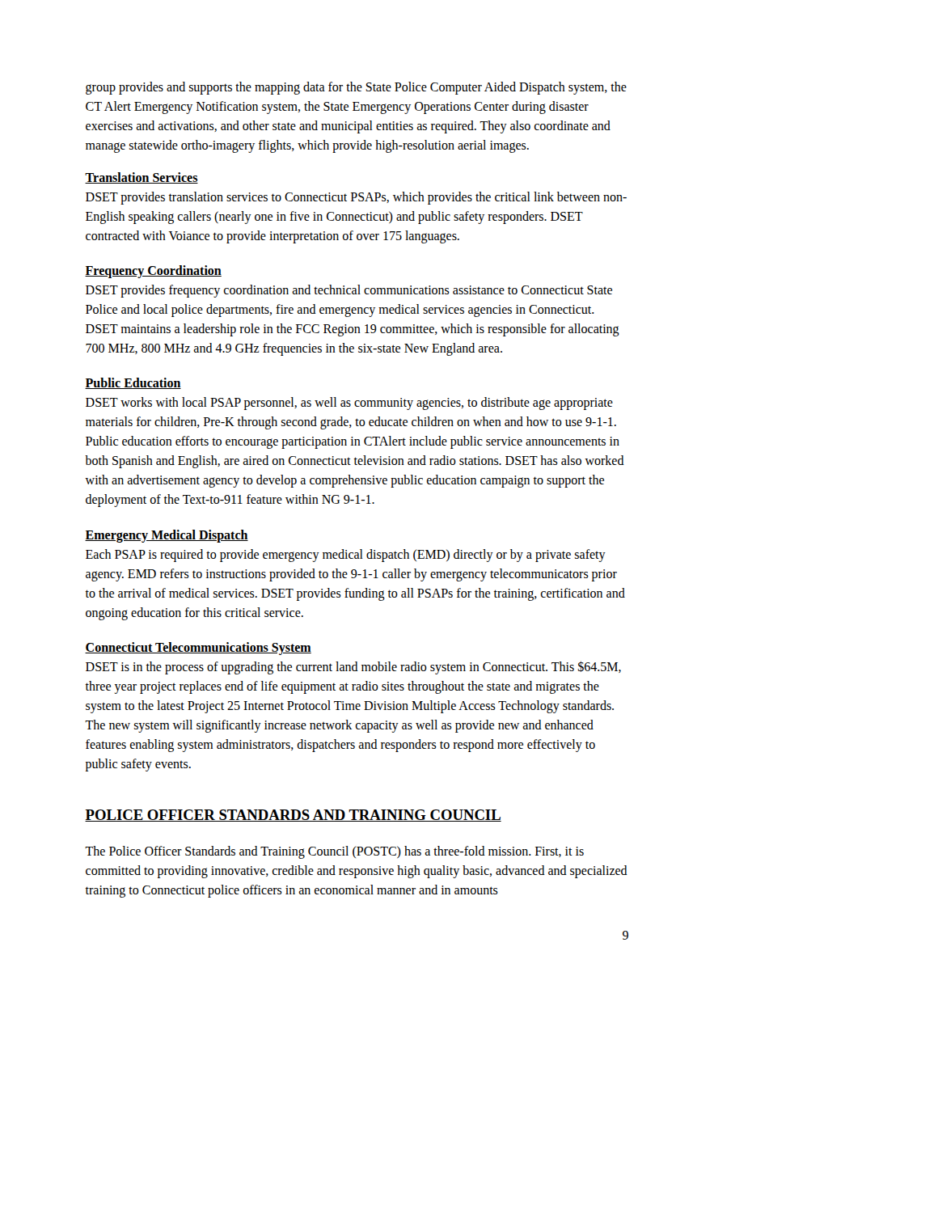group provides and supports the mapping data for the State Police Computer Aided Dispatch system, the CT Alert Emergency Notification system, the State Emergency Operations Center during disaster exercises and activations, and other state and municipal entities as required. They also coordinate and manage statewide ortho-imagery flights, which provide high-resolution aerial images.
Translation Services
DSET provides translation services to Connecticut PSAPs, which provides the critical link between non-English speaking callers (nearly one in five in Connecticut) and public safety responders. DSET contracted with Voiance to provide interpretation of over 175 languages.
Frequency Coordination
DSET provides frequency coordination and technical communications assistance to Connecticut State Police and local police departments, fire and emergency medical services agencies in Connecticut. DSET maintains a leadership role in the FCC Region 19 committee, which is responsible for allocating 700 MHz, 800 MHz and 4.9 GHz frequencies in the six-state New England area.
Public Education
DSET works with local PSAP personnel, as well as community agencies, to distribute age appropriate materials for children, Pre-K through second grade, to educate children on when and how to use 9-1-1. Public education efforts to encourage participation in CTAlert include public service announcements in both Spanish and English, are aired on Connecticut television and radio stations. DSET has also worked with an advertisement agency to develop a comprehensive public education campaign to support the deployment of the Text-to-911 feature within NG 9-1-1.
Emergency Medical Dispatch
Each PSAP is required to provide emergency medical dispatch (EMD) directly or by a private safety agency. EMD refers to instructions provided to the 9-1-1 caller by emergency telecommunicators prior to the arrival of medical services. DSET provides funding to all PSAPs for the training, certification and ongoing education for this critical service.
Connecticut Telecommunications System
DSET is in the process of upgrading the current land mobile radio system in Connecticut. This $64.5M, three year project replaces end of life equipment at radio sites throughout the state and migrates the system to the latest Project 25 Internet Protocol Time Division Multiple Access Technology standards. The new system will significantly increase network capacity as well as provide new and enhanced features enabling system administrators, dispatchers and responders to respond more effectively to public safety events.
POLICE OFFICER STANDARDS AND TRAINING COUNCIL
The Police Officer Standards and Training Council (POSTC) has a three-fold mission. First, it is committed to providing innovative, credible and responsive high quality basic, advanced and specialized training to Connecticut police officers in an economical manner and in amounts
9